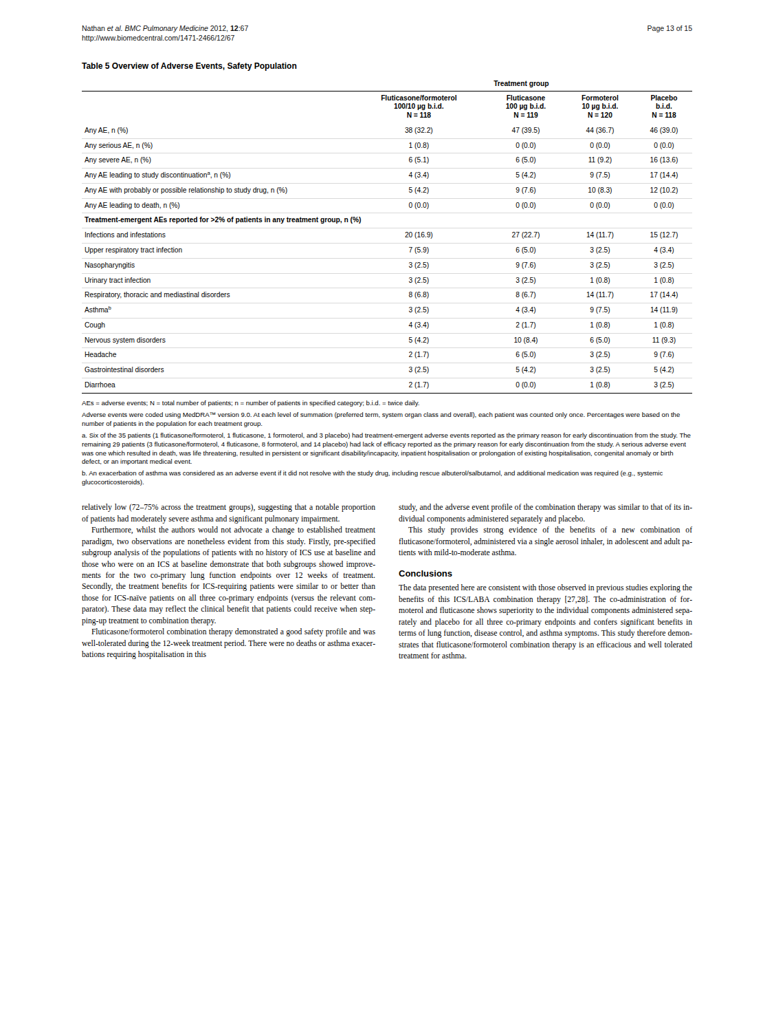Nathan et al. BMC Pulmonary Medicine 2012, 12:67
http://www.biomedcentral.com/1471-2466/12/67
Page 13 of 15
Table 5 Overview of Adverse Events, Safety Population
| | Treatment group |
| --- | --- |
| | Fluticasone/formoterol 100/10 µg b.i.d. N = 118 | Fluticasone 100 µg b.i.d. N = 119 | Formoterol 10 µg b.i.d. N = 120 | Placebo b.i.d. N = 118 |
| Any AE, n (%) | 38 (32.2) | 47 (39.5) | 44 (36.7) | 46 (39.0) |
| Any serious AE, n (%) | 1 (0.8) | 0 (0.0) | 0 (0.0) | 0 (0.0) |
| Any severe AE, n (%) | 6 (5.1) | 6 (5.0) | 11 (9.2) | 16 (13.6) |
| Any AE leading to study discontinuation a , n (%) | 4 (3.4) | 5 (4.2) | 9 (7.5) | 17 (14.4) |
| Any AE with probably or possible relationship to study drug, n (%) | 5 (4.2) | 9 (7.6) | 10 (8.3) | 12 (10.2) |
| Any AE leading to death, n (%) | 0 (0.0) | 0 (0.0) | 0 (0.0) | 0 (0.0) |
| Treatment-emergent AEs reported for >2% of patients in any treatment group, n (%) |
| Infections and infestations | 20 (16.9) | 27 (22.7) | 14 (11.7) | 15 (12.7) |
| Upper respiratory tract infection | 7 (5.9) | 6 (5.0) | 3 (2.5) | 4 (3.4) |
| Nasopharyngitis | 3 (2.5) | 9 (7.6) | 3 (2.5) | 3 (2.5) |
| Urinary tract infection | 3 (2.5) | 3 (2.5) | 1 (0.8) | 1 (0.8) |
| Respiratory, thoracic and mediastinal disorders | 8 (6.8) | 8 (6.7) | 14 (11.7) | 17 (14.4) |
| Asthma b | 3 (2.5) | 4 (3.4) | 9 (7.5) | 14 (11.9) |
| Cough | 4 (3.4) | 2 (1.7) | 1 (0.8) | 1 (0.8) |
| Nervous system disorders | 5 (4.2) | 10 (8.4) | 6 (5.0) | 11 (9.3) |
| Headache | 2 (1.7) | 6 (5.0) | 3 (2.5) | 9 (7.6) |
| Gastrointestinal disorders | 3 (2.5) | 5 (4.2) | 3 (2.5) | 5 (4.2) |
| Diarrhoea | 2 (1.7) | 0 (0.0) | 1 (0.8) | 3 (2.5) |
AEs = adverse events; N = total number of patients; n = number of patients in specified category; b.i.d. = twice daily.
Adverse events were coded using MedDRA™ version 9.0. At each level of summation (preferred term, system organ class and overall), each patient was counted only once. Percentages were based on the number of patients in the population for each treatment group.
a. Six of the 35 patients (1 fluticasone/formoterol, 1 fluticasone, 1 formoterol, and 3 placebo) had treatment-emergent adverse events reported as the primary reason for early discontinuation from the study. The remaining 29 patients (3 fluticasone/formoterol, 4 fluticasone, 8 formoterol, and 14 placebo) had lack of efficacy reported as the primary reason for early discontinuation from the study. A serious adverse event was one which resulted in death, was life threatening, resulted in persistent or significant disability/incapacity, inpatient hospitalisation or prolongation of existing hospitalisation, congenital anomaly or birth defect, or an important medical event.
b. An exacerbation of asthma was considered as an adverse event if it did not resolve with the study drug, including rescue albuterol/salbutamol, and additional medication was required (e.g., systemic glucocorticosteroids).
relatively low (72–75% across the treatment groups), suggesting that a notable proportion of patients had moderately severe asthma and significant pulmonary impairment.
Furthermore, whilst the authors would not advocate a change to established treatment paradigm, two observations are nonetheless evident from this study. Firstly, pre-specified subgroup analysis of the populations of patients with no history of ICS use at baseline and those who were on an ICS at baseline demonstrate that both subgroups showed improvements for the two co-primary lung function endpoints over 12 weeks of treatment. Secondly, the treatment benefits for ICS-requiring patients were similar to or better than those for ICS-naïve patients on all three co-primary endpoints (versus the relevant comparator). These data may reflect the clinical benefit that patients could receive when stepping-up treatment to combination therapy.
Fluticasone/formoterol combination therapy demonstrated a good safety profile and was well-tolerated during the 12-week treatment period. There were no deaths or asthma exacerbations requiring hospitalisation in this
study, and the adverse event profile of the combination therapy was similar to that of its individual components administered separately and placebo.
This study provides strong evidence of the benefits of a new combination of fluticasone/formoterol, administered via a single aerosol inhaler, in adolescent and adult patients with mild-to-moderate asthma.
Conclusions
The data presented here are consistent with those observed in previous studies exploring the benefits of this ICS/LABA combination therapy [27,28]. The co-administration of formoterol and fluticasone shows superiority to the individual components administered separately and placebo for all three co-primary endpoints and confers significant benefits in terms of lung function, disease control, and asthma symptoms. This study therefore demonstrates that fluticasone/formoterol combination therapy is an efficacious and well tolerated treatment for asthma.